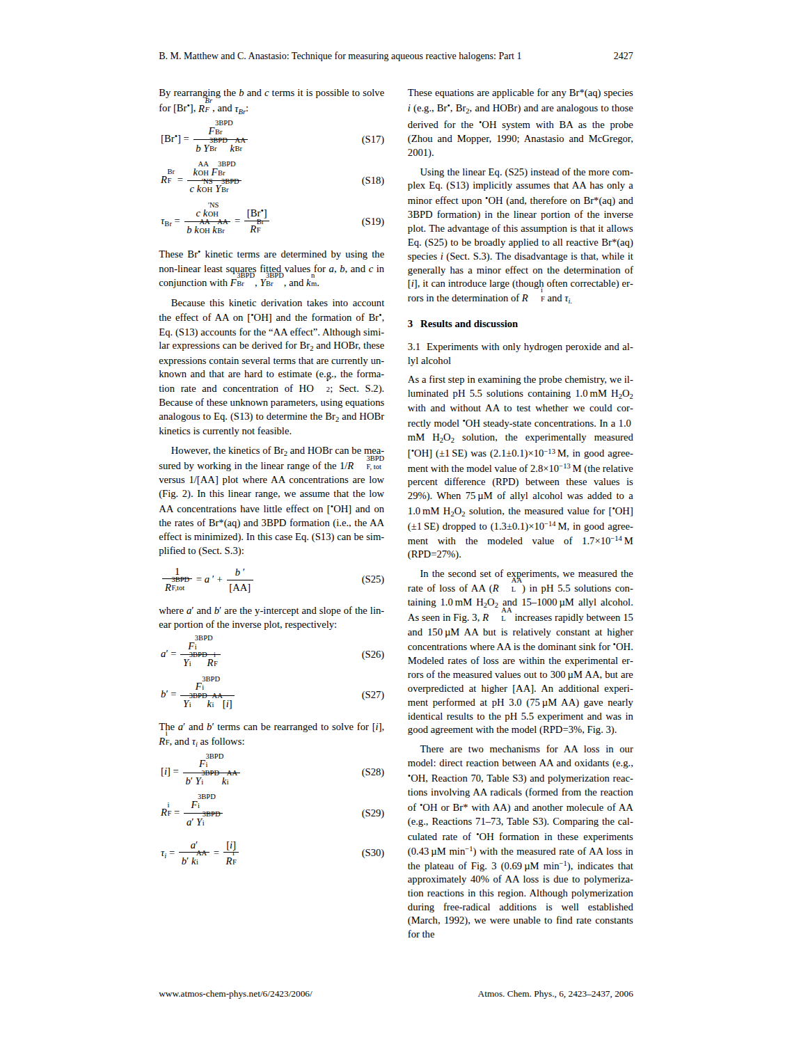B. M. Matthew and C. Anastasio: Technique for measuring aqueous reactive halogens: Part 1
2427
By rearranging the b and c terms it is possible to solve for [Br•], RBr F, and τBr:
[Br•] = F 3BPD Br b Y 3BPD Br kAA Br
(S17)
RBr F = kAA OH F 3BPD Br c k′NS OH Y 3BPD Br
(S18)
τBr = c k′NS OH b kAA OH kAA Br = [Br•] RBr F
(S19)
These Br• kinetic terms are determined by using the non-linear least squares fitted values for a, b, and c in conjunction with F 3BPD Br, Y 3BPD Br, and knm.
Because this kinetic derivation takes into account the effect of AA on [•OH] and the formation of Br•, Eq. (S13) accounts for the “AA effect”. Although similar expressions can be derived for Br2 and HOBr, these expressions contain several terms that are currently unknown and that are hard to estimate (e.g., the formation rate and concentration of HO•2; Sect. S.2). Because of these unknown parameters, using equations analogous to Eq. (S13) to determine the Br2 and HOBr kinetics is currently not feasible.
However, the kinetics of Br2 and HOBr can be measured by working in the linear range of the 1/R 3BPD F, tot versus 1/[AA] plot where AA concentrations are low (Fig. 2). In this linear range, we assume that the low AA concentrations have little effect on [•OH] and on the rates of Br*(aq) and 3BPD formation (i.e., the AA effect is minimized). In this case Eq. (S13) can be simplified to (Sect. S.3):
1 R 3BPD F,tot = a ′ + b ′ [AA]
(S25)
where a′ and b′ are the y-intercept and slope of the linear portion of the inverse plot, respectively:
a′ = F 3BPD i Y 3BPD i RiF
(S26)
b′ = F 3BPD i Y 3BPD i kAA i[i]
(S27)
The a′ and b′ terms can be rearranged to solve for [i], RiF, and τi as follows:
[i] = F 3BPD i b′ Y 3BPD i kAA i
(S28)
RiF = F 3BPD i a′ Y 3BPD i
(S29)
τi = a′ b′ kAA i = [i] RiF
(S30)
These equations are applicable for any Br*(aq) species i (e.g., Br•, Br2, and HOBr) and are analogous to those derived for the •OH system with BA as the probe (Zhou and Mopper, 1990; Anastasio and McGregor, 2001).
Using the linear Eq. (S25) instead of the more complex Eq. (S13) implicitly assumes that AA has only a minor effect upon •OH (and, therefore on Br*(aq) and 3BPD formation) in the linear portion of the inverse plot. The advantage of this assumption is that it allows Eq. (S25) to be broadly applied to all reactive Br*(aq) species i (Sect. S.3). The disadvantage is that, while it generally has a minor effect on the determination of [i], it can introduce large (though often correctable) errors in the determination of RiF and τi.
3 Results and discussion
3.1 Experiments with only hydrogen peroxide and allyl alcohol
As a first step in examining the probe chemistry, we illuminated pH 5.5 solutions containing 1.0 mM H2O2 with and without AA to test whether we could correctly model •OH steady-state concentrations. In a 1.0 mM H2O2 solution, the experimentally measured [•OH] (±1 SE) was (2.1±0.1)×10−13 M, in good agreement with the model value of 2.8×10−13 M (the relative percent difference (RPD) between these values is 29%). When 75 µM of allyl alcohol was added to a 1.0 mM H2O2 solution, the measured value for [•OH] (±1 SE) dropped to (1.3±0.1)×10−14 M, in good agreement with the modeled value of 1.7×10−14 M (RPD=27%).
In the second set of experiments, we measured the rate of loss of AA (RAA L) in pH 5.5 solutions containing 1.0 mM H2O2 and 15–1000 µM allyl alcohol. As seen in Fig. 3, RAA L increases rapidly between 15 and 150 µM AA but is relatively constant at higher concentrations where AA is the dominant sink for •OH. Modeled rates of loss are within the experimental errors of the measured values out to 300 µM AA, but are overpredicted at higher [AA]. An additional experiment performed at pH 3.0 (75 µM AA) gave nearly identical results to the pH 5.5 experiment and was in good agreement with the model (RPD=3%, Fig. 3).
There are two mechanisms for AA loss in our model: direct reaction between AA and oxidants (e.g., •OH, Reaction 70, Table S3) and polymerization reactions involving AA radicals (formed from the reaction of •OH or Br* with AA) and another molecule of AA (e.g., Reactions 71–73, Table S3). Comparing the calculated rate of •OH formation in these experiments (0.43 µM min−1) with the measured rate of AA loss in the plateau of Fig. 3 (0.69 µM min−1), indicates that approximately 40% of AA loss is due to polymerization reactions in this region. Although polymerization during free-radical additions is well established (March, 1992), we were unable to find rate constants for the
www.atmos-chem-phys.net/6/2423/2006/
Atmos. Chem. Phys., 6, 2423–2437, 2006